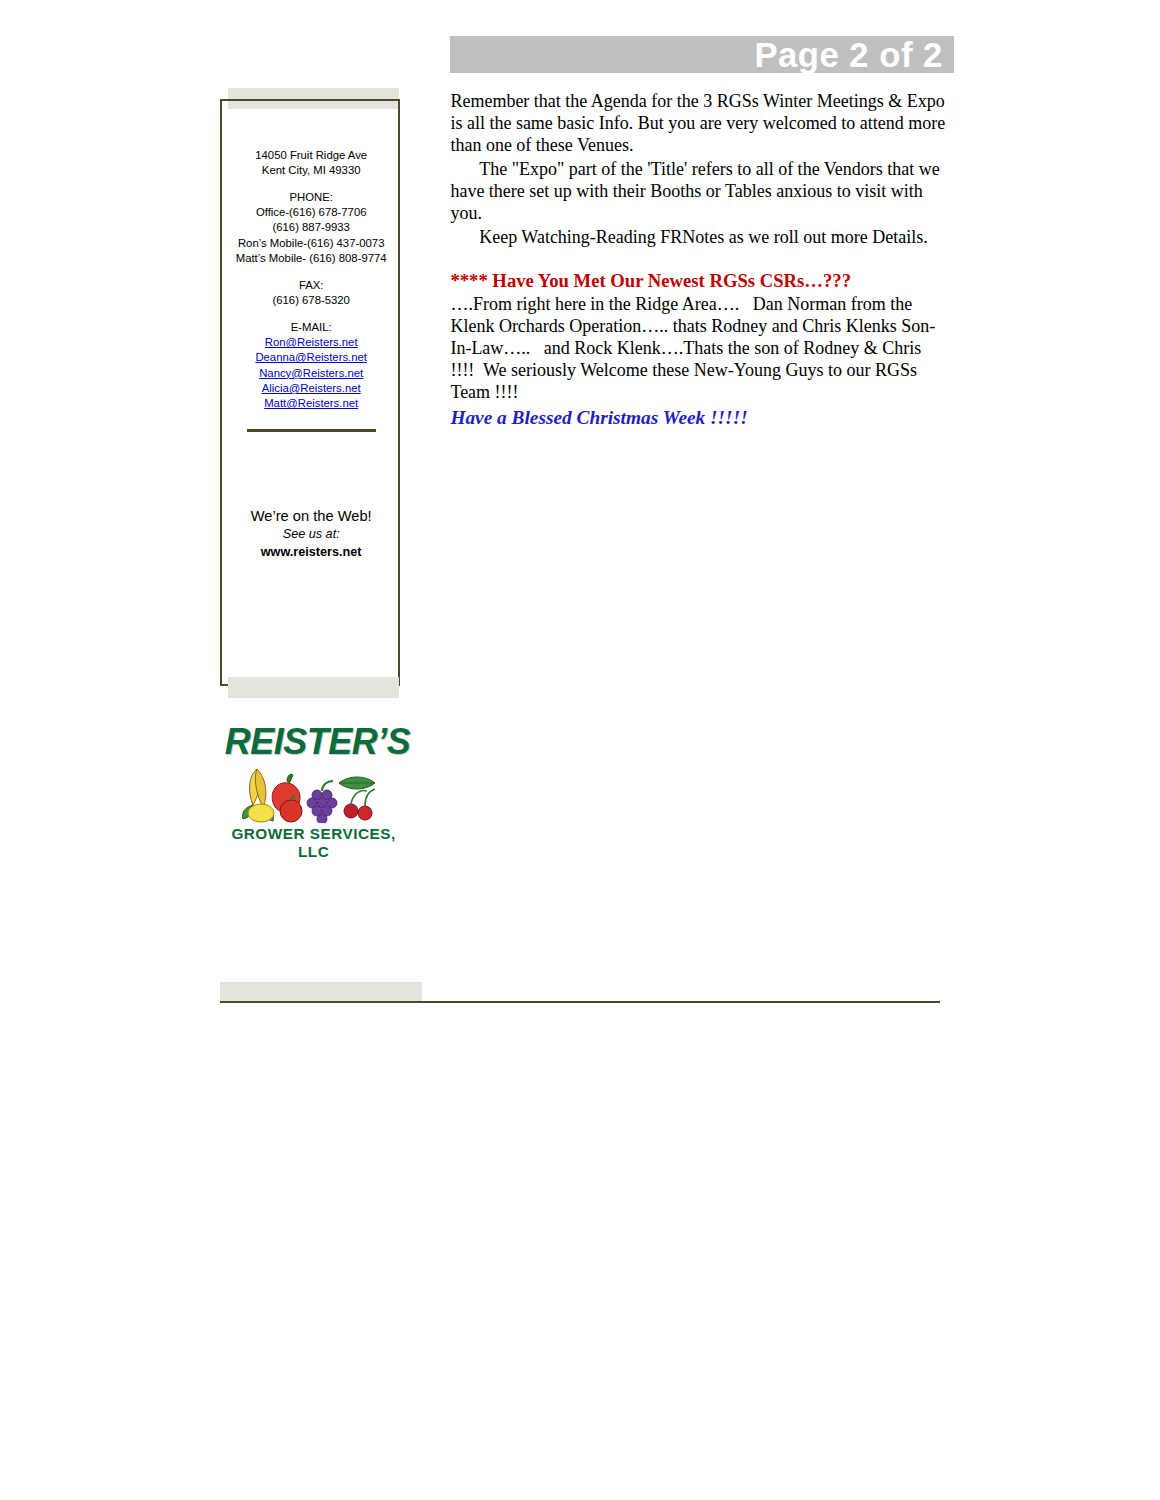Page 2 of 2
14050 Fruit Ridge Ave
Kent City, MI 49330
PHONE:
Office-(616) 678-7706
(616) 887-9933
Ron’s Mobile-(616) 437-0073
Matt’s Mobile- (616) 808-9774
FAX:
(616) 678-5320
E-MAIL:
Ron@Reisters.net
Deanna@Reisters.net
Nancy@Reisters.net
Alicia@Reisters.net
Matt@Reisters.net
We’re on the Web!
See us at:
www.reisters.net
Remember that the Agenda for the 3 RGSs Winter Meetings & Expo is all the same basic Info. But you are very welcomed to attend more than one of these Venues.
The "Expo" part of the 'Title' refers to all of the Vendors that we have there set up with their Booths or Tables anxious to visit with you.
Keep Watching-Reading FRNotes as we roll out more Details.
**** Have You Met Our Newest RGSs CSRs…???
….From right here in the Ridge Area…. Dan Norman from the Klenk Orchards Operation….. thats Rodney and Chris Klenks Son-In-Law….. and Rock Klenk….Thats the son of Rodney & Chris !!!! We seriously Welcome these New-Young Guys to our RGSs Team !!!!
Have a Blessed Christmas Week !!!!!
REISTER’S
GROWER SERVICES, LLC